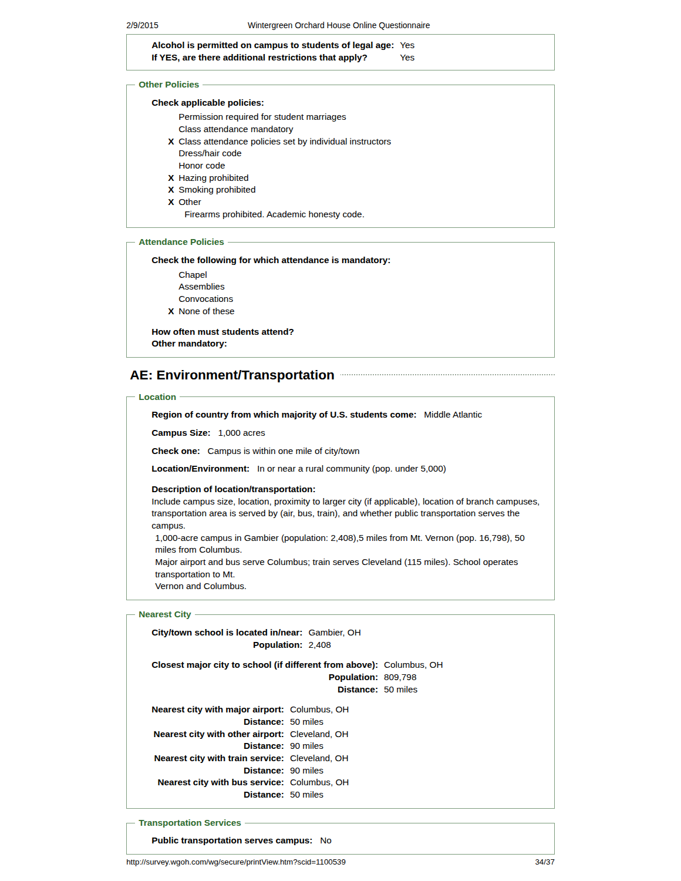2/9/2015
Wintergreen Orchard House Online Questionnaire
| Alcohol is permitted on campus to students of legal age: | Yes |
| If YES, are there additional restrictions that apply? | Yes |
Other Policies
Check applicable policies:
Permission required for student marriages
Class attendance mandatory
XClass attendance policies set by individual instructors
Dress/hair code
Honor code
XHazing prohibited
XSmoking prohibited
XOther
Firearms prohibited. Academic honesty code.
Attendance Policies
Check the following for which attendance is mandatory:
Chapel
Assemblies
Convocations
XNone of these
How often must students attend?
Other mandatory:
AE: Environment/Transportation
Location
Region of country from which majority of U.S. students come: Middle Atlantic
Campus Size: 1,000 acres
Check one: Campus is within one mile of city/town
Location/Environment: In or near a rural community (pop. under 5,000)
Description of location/transportation:
Include campus size, location, proximity to larger city (if applicable), location of branch campuses,
transportation area is served by (air, bus, train), and whether public transportation serves the campus.
1,000-acre campus in Gambier (population: 2,408),5 miles from Mt. Vernon (pop. 16,798), 50 miles from Columbus.
Major airport and bus serve Columbus; train serves Cleveland (115 miles). School operates transportation to Mt.
Vernon and Columbus.
Nearest City
| City/town school is located in/near: | Gambier, OH |
| Population: | 2,408 |
| Closest major city to school (if different from above): | Columbus, OH |
| Population: | 809,798 |
| Distance: | 50 miles |
| Nearest city with major airport: | Columbus, OH |
| Distance: | 50 miles |
| Nearest city with other airport: | Cleveland, OH |
| Distance: | 90 miles |
| Nearest city with train service: | Cleveland, OH |
| Distance: | 90 miles |
| Nearest city with bus service: | Columbus, OH |
| Distance: | 50 miles |
Transportation Services
Public transportation serves campus: No
http://survey.wgoh.com/wg/secure/printView.htm?scid=1100539
34/37